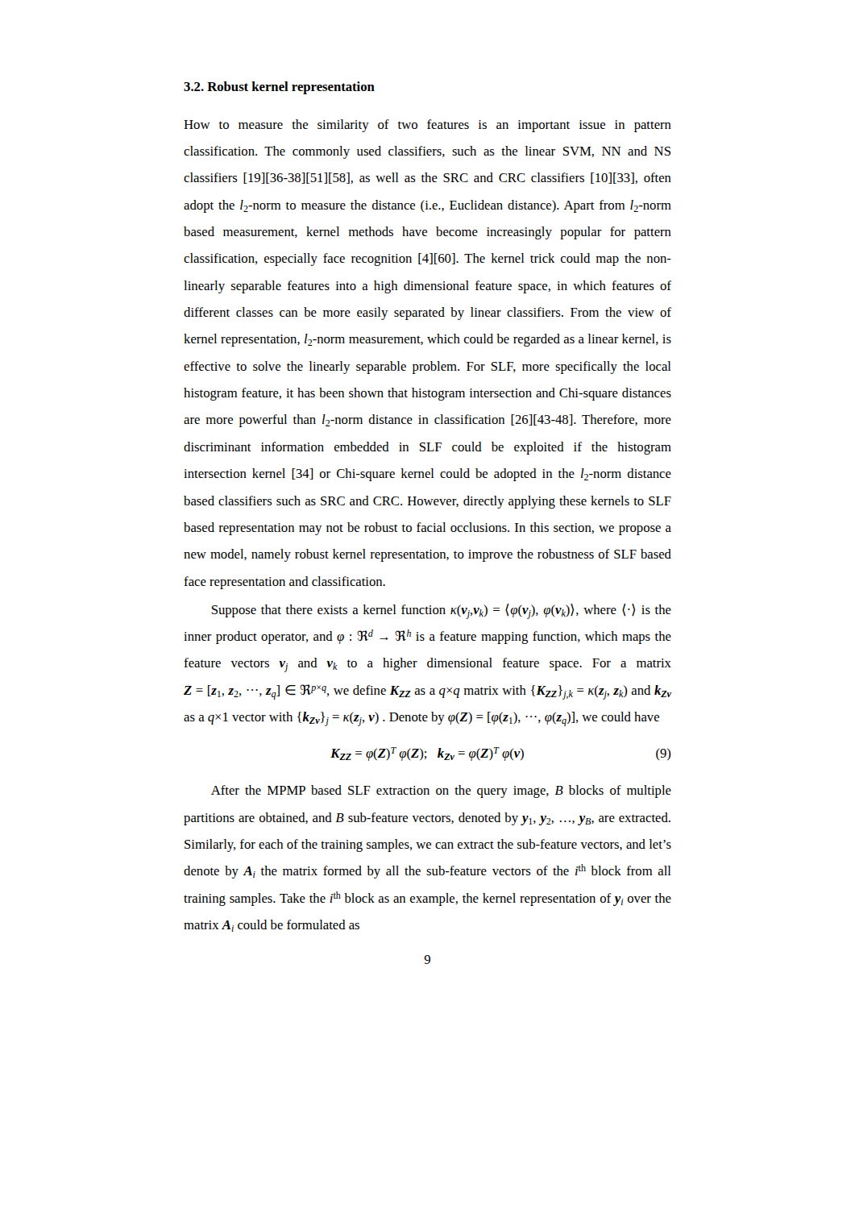3.2. Robust kernel representation
How to measure the similarity of two features is an important issue in pattern classification. The commonly used classifiers, such as the linear SVM, NN and NS classifiers [19][36-38][51][58], as well as the SRC and CRC classifiers [10][33], often adopt the l2-norm to measure the distance (i.e., Euclidean distance). Apart from l2-norm based measurement, kernel methods have become increasingly popular for pattern classification, especially face recognition [4][60]. The kernel trick could map the non-linearly separable features into a high dimensional feature space, in which features of different classes can be more easily separated by linear classifiers. From the view of kernel representation, l2-norm measurement, which could be regarded as a linear kernel, is effective to solve the linearly separable problem. For SLF, more specifically the local histogram feature, it has been shown that histogram intersection and Chi-square distances are more powerful than l2-norm distance in classification [26][43-48]. Therefore, more discriminant information embedded in SLF could be exploited if the histogram intersection kernel [34] or Chi-square kernel could be adopted in the l2-norm distance based classifiers such as SRC and CRC. However, directly applying these kernels to SLF based representation may not be robust to facial occlusions. In this section, we propose a new model, namely robust kernel representation, to improve the robustness of SLF based face representation and classification.
Suppose that there exists a kernel function κ(νj,νk) = ⟨φ(νj), φ(νk)⟩, where ⟨·⟩ is the inner product operator, and φ : ℜd → ℜh is a feature mapping function, which maps the feature vectors νj and νk to a higher dimensional feature space. For a matrix Z = [z1, z2, ···, zq] ∈ ℜp×q, we define KZZ as a q×q matrix with {KZZ}j,k = κ(zj, zk) and kZν as a q×1 vector with {kZν}j = κ(zj, ν) . Denote by φ(Z) = [φ(z1), ···, φ(zq)], we could have
KZZ = φ(Z)T φ(Z); kZν = φ(Z)T φ(ν) (9)
After the MPMP based SLF extraction on the query image, B blocks of multiple partitions are obtained, and B sub-feature vectors, denoted by y1, y2, …, yB, are extracted. Similarly, for each of the training samples, we can extract the sub-feature vectors, and let’s denote by Ai the matrix formed by all the sub-feature vectors of the ith block from all training samples. Take the ith block as an example, the kernel representation of yi over the matrix Ai could be formulated as
9